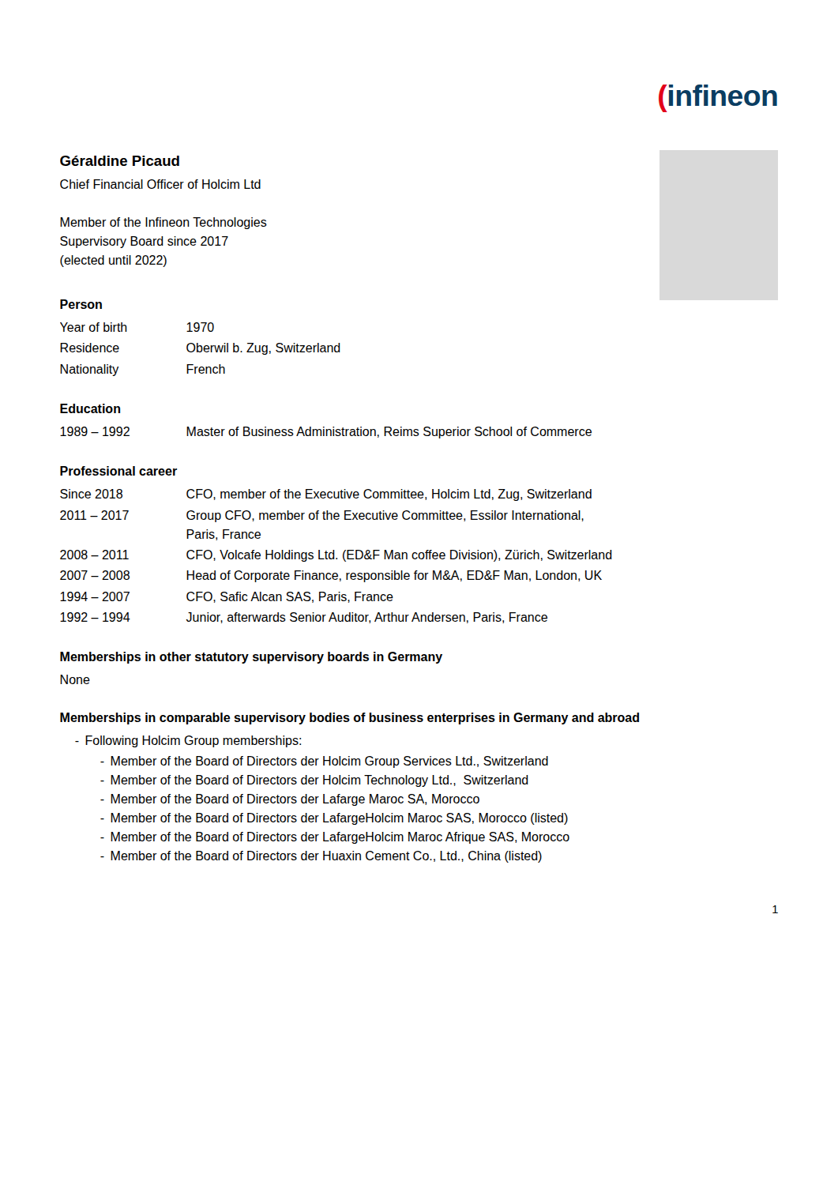(infineon
Géraldine Picaud
Chief Financial Officer of Holcim Ltd
Member of the Infineon Technologies
Supervisory Board since 2017
(elected until 2022)
Person
| Year of birth | 1970 |
| Residence | Oberwil b. Zug, Switzerland |
| Nationality | French |
Education
| 1989 – 1992 | Master of Business Administration, Reims Superior School of Commerce |
Professional career
| Since 2018 | CFO, member of the Executive Committee, Holcim Ltd, Zug, Switzerland |
| 2011 – 2017 | Group CFO, member of the Executive Committee, Essilor International, Paris, France |
| 2008 – 2011 | CFO, Volcafe Holdings Ltd. (ED&F Man coffee Division), Zürich, Switzerland |
| 2007 – 2008 | Head of Corporate Finance, responsible for M&A, ED&F Man, London, UK |
| 1994 – 2007 | CFO, Safic Alcan SAS, Paris, France |
| 1992 – 1994 | Junior, afterwards Senior Auditor, Arthur Andersen, Paris, France |
Memberships in other statutory supervisory boards in Germany
None
Memberships in comparable supervisory bodies of business enterprises in Germany and abroad
Following Holcim Group memberships:
Member of the Board of Directors der Holcim Group Services Ltd., Switzerland
Member of the Board of Directors der Holcim Technology Ltd., Switzerland
Member of the Board of Directors der Lafarge Maroc SA, Morocco
Member of the Board of Directors der LafargeHolcim Maroc SAS, Morocco (listed)
Member of the Board of Directors der LafargeHolcim Maroc Afrique SAS, Morocco
Member of the Board of Directors der Huaxin Cement Co., Ltd., China (listed)
1